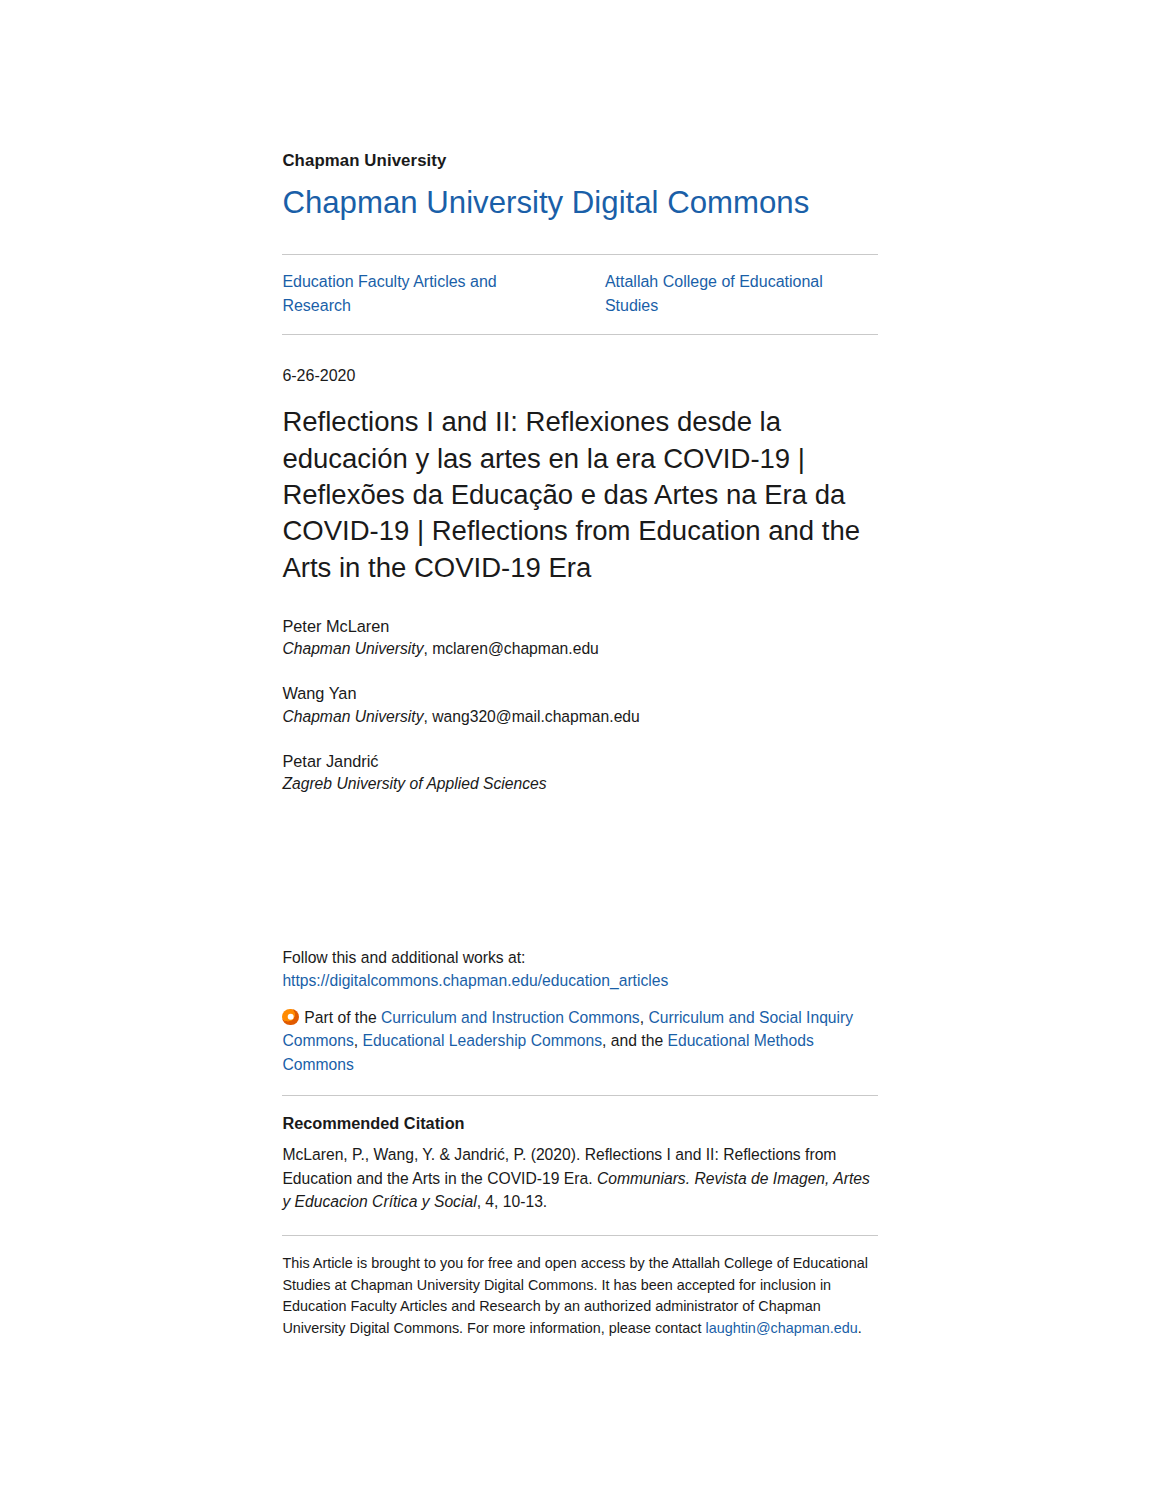Chapman University
Chapman University Digital Commons
Education Faculty Articles and Research Attallah College of Educational Studies
6-26-2020
Reflections I and II: Reflexiones desde la educación y las artes en la era COVID-19 | Reflexões da Educação e das Artes na Era da COVID-19 | Reflections from Education and the Arts in the COVID-19 Era
Peter McLaren
Chapman University, mclaren@chapman.edu
Wang Yan
Chapman University, wang320@mail.chapman.edu
Petar Jandrić
Zagreb University of Applied Sciences
Follow this and additional works at: https://digitalcommons.chapman.edu/education_articles
Part of the Curriculum and Instruction Commons, Curriculum and Social Inquiry Commons, Educational Leadership Commons, and the Educational Methods Commons
Recommended Citation
McLaren, P., Wang, Y. & Jandrić, P. (2020). Reflections I and II: Reflections from Education and the Arts in the COVID-19 Era. Communiars. Revista de Imagen, Artes y Educacion Crítica y Social, 4, 10-13.
This Article is brought to you for free and open access by the Attallah College of Educational Studies at Chapman University Digital Commons. It has been accepted for inclusion in Education Faculty Articles and Research by an authorized administrator of Chapman University Digital Commons. For more information, please contact laughtin@chapman.edu.